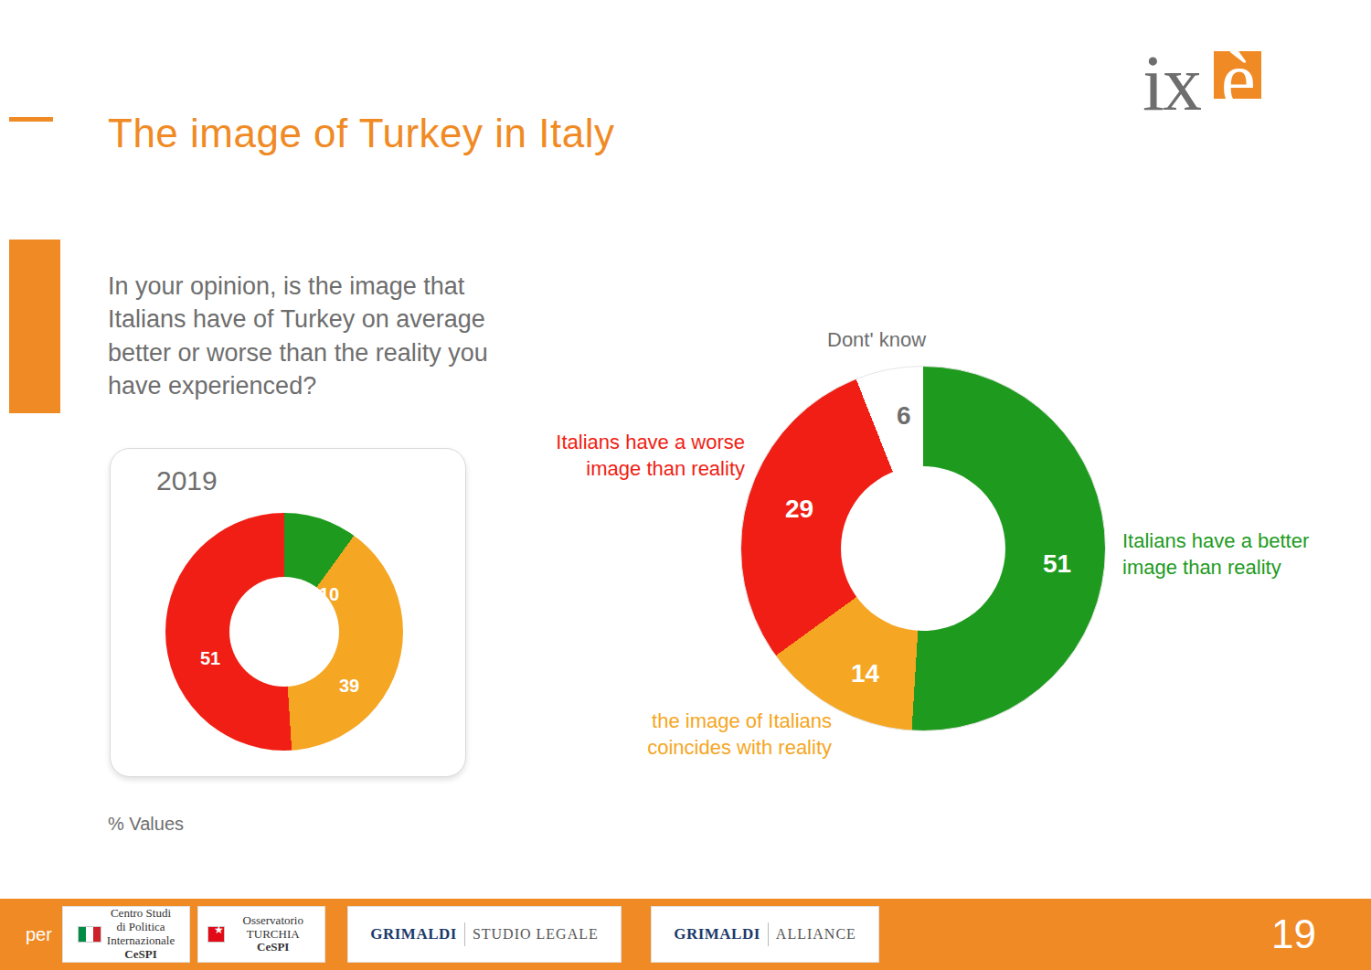The image of Turkey in Italy
ix
è
In your opinion, is the image that Italians have of Turkey on average better or worse than the reality you have experienced?
2019
10 39 51
% Values
51 29 14 6
Dont' know
Italians have a worse image than reality
Italians have a better image than reality
the image of Italians coincides with reality
per
Centro Studi
di Politica
Internazionale
CeSPI
Osservatorio TURCHIA
CeSPI
GRIMALDI STUDIO LEGALE
GRIMALDI ALLIANCE
19